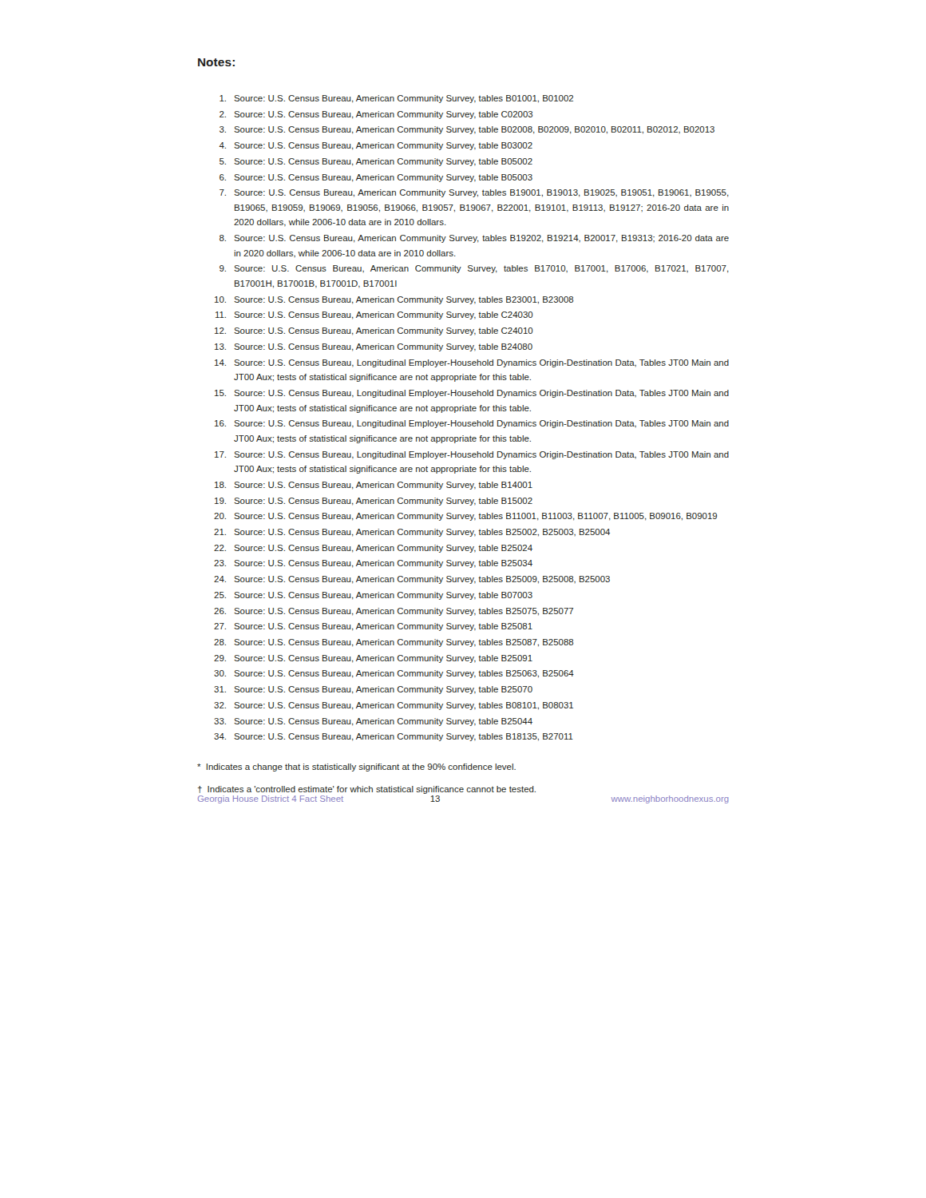Notes:
Source: U.S. Census Bureau, American Community Survey, tables B01001, B01002
Source: U.S. Census Bureau, American Community Survey, table C02003
Source: U.S. Census Bureau, American Community Survey, table B02008, B02009, B02010, B02011, B02012, B02013
Source: U.S. Census Bureau, American Community Survey, table B03002
Source: U.S. Census Bureau, American Community Survey, table B05002
Source: U.S. Census Bureau, American Community Survey, table B05003
Source: U.S. Census Bureau, American Community Survey, tables B19001, B19013, B19025, B19051, B19061, B19055, B19065, B19059, B19069, B19056, B19066, B19057, B19067, B22001, B19101, B19113, B19127; 2016-20 data are in 2020 dollars, while 2006-10 data are in 2010 dollars.
Source: U.S. Census Bureau, American Community Survey, tables B19202, B19214, B20017, B19313; 2016-20 data are in 2020 dollars, while 2006-10 data are in 2010 dollars.
Source: U.S. Census Bureau, American Community Survey, tables B17010, B17001, B17006, B17021, B17007, B17001H, B17001B, B17001D, B17001I
Source: U.S. Census Bureau, American Community Survey, tables B23001, B23008
Source: U.S. Census Bureau, American Community Survey, table C24030
Source: U.S. Census Bureau, American Community Survey, table C24010
Source: U.S. Census Bureau, American Community Survey, table B24080
Source: U.S. Census Bureau, Longitudinal Employer-Household Dynamics Origin-Destination Data, Tables JT00 Main and JT00 Aux; tests of statistical significance are not appropriate for this table.
Source: U.S. Census Bureau, Longitudinal Employer-Household Dynamics Origin-Destination Data, Tables JT00 Main and JT00 Aux; tests of statistical significance are not appropriate for this table.
Source: U.S. Census Bureau, Longitudinal Employer-Household Dynamics Origin-Destination Data, Tables JT00 Main and JT00 Aux; tests of statistical significance are not appropriate for this table.
Source: U.S. Census Bureau, Longitudinal Employer-Household Dynamics Origin-Destination Data, Tables JT00 Main and JT00 Aux; tests of statistical significance are not appropriate for this table.
Source: U.S. Census Bureau, American Community Survey, table B14001
Source: U.S. Census Bureau, American Community Survey, table B15002
Source: U.S. Census Bureau, American Community Survey, tables B11001, B11003, B11007, B11005, B09016, B09019
Source: U.S. Census Bureau, American Community Survey, tables B25002, B25003, B25004
Source: U.S. Census Bureau, American Community Survey, table B25024
Source: U.S. Census Bureau, American Community Survey, table B25034
Source: U.S. Census Bureau, American Community Survey, tables B25009, B25008, B25003
Source: U.S. Census Bureau, American Community Survey, table B07003
Source: U.S. Census Bureau, American Community Survey, tables B25075, B25077
Source: U.S. Census Bureau, American Community Survey, table B25081
Source: U.S. Census Bureau, American Community Survey, tables B25087, B25088
Source: U.S. Census Bureau, American Community Survey, table B25091
Source: U.S. Census Bureau, American Community Survey, tables B25063, B25064
Source: U.S. Census Bureau, American Community Survey, table B25070
Source: U.S. Census Bureau, American Community Survey, tables B08101, B08031
Source: U.S. Census Bureau, American Community Survey, table B25044
Source: U.S. Census Bureau, American Community Survey, tables B18135, B27011
* Indicates a change that is statistically significant at the 90% confidence level.
† Indicates a 'controlled estimate' for which statistical significance cannot be tested.
Georgia House District 4 Fact Sheet
13
www.neighborhoodnexus.org